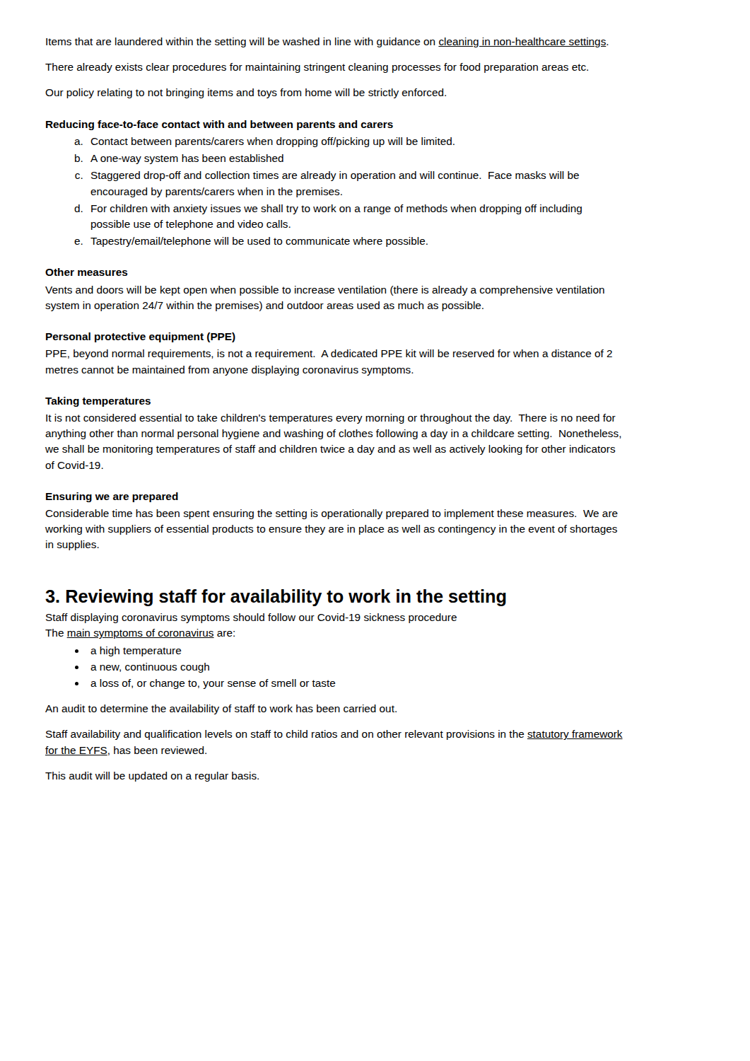Items that are laundered within the setting will be washed in line with guidance on cleaning in non-healthcare settings.
There already exists clear procedures for maintaining stringent cleaning processes for food preparation areas etc.
Our policy relating to not bringing items and toys from home will be strictly enforced.
Reducing face-to-face contact with and between parents and carers
Contact between parents/carers when dropping off/picking up will be limited.
A one-way system has been established
Staggered drop-off and collection times are already in operation and will continue. Face masks will be encouraged by parents/carers when in the premises.
For children with anxiety issues we shall try to work on a range of methods when dropping off including possible use of telephone and video calls.
Tapestry/email/telephone will be used to communicate where possible.
Other measures
Vents and doors will be kept open when possible to increase ventilation (there is already a comprehensive ventilation system in operation 24/7 within the premises) and outdoor areas used as much as possible.
Personal protective equipment (PPE)
PPE, beyond normal requirements, is not a requirement. A dedicated PPE kit will be reserved for when a distance of 2 metres cannot be maintained from anyone displaying coronavirus symptoms.
Taking temperatures
It is not considered essential to take children's temperatures every morning or throughout the day. There is no need for anything other than normal personal hygiene and washing of clothes following a day in a childcare setting. Nonetheless, we shall be monitoring temperatures of staff and children twice a day and as well as actively looking for other indicators of Covid-19.
Ensuring we are prepared
Considerable time has been spent ensuring the setting is operationally prepared to implement these measures. We are working with suppliers of essential products to ensure they are in place as well as contingency in the event of shortages in supplies.
3. Reviewing staff for availability to work in the setting
Staff displaying coronavirus symptoms should follow our Covid-19 sickness procedure
The main symptoms of coronavirus are:
a high temperature
a new, continuous cough
a loss of, or change to, your sense of smell or taste
An audit to determine the availability of staff to work has been carried out.
Staff availability and qualification levels on staff to child ratios and on other relevant provisions in the statutory framework for the EYFS, has been reviewed.
This audit will be updated on a regular basis.